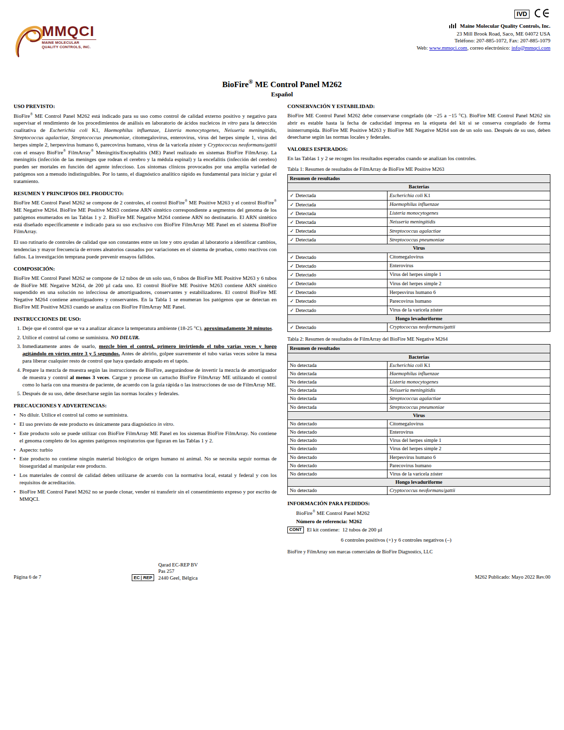IVD
MMQCI
MAINE MOLECULAR
QUALITY CONTROLS, INC.
Maine Molecular Quality Controls, Inc.
23 Mill Brook Road, Saco, ME 04072 USA
Teléfono: 207-885-1072, Fax: 207-885-1079
Web: www.mmqci.com, correo electrónico: info@mmqci.com
BioFire® ME Control Panel M262
Español
Uso previsto:
BioFire® ME Control Panel M262 está indicado para su uso como control de calidad externo positivo y negativo para supervisar el rendimiento de los procedimientos de análisis en laboratorio de ácidos nucleicos in vitro para la detección cualitativa de Escherichia coli K1, Haemophilus influenzae, Listeria monocytogenes, Neisseria meningitidis, Streptococcus agalactiae, Streptococcus pneumoniae, citomegalovirus, enterovirus, virus del herpes simple 1, virus del herpes simple 2, herpesvirus humano 6, parecovirus humano, virus de la varicela zóster y Cryptococcus neoformans/gattii con el ensayo BioFire® FilmArray® Meningitis/Encephalitis (ME) Panel realizado en sistemas BioFire FilmArray. La meningitis (infección de las meninges que rodean el cerebro y la médula espinal) y la encefalitis (infección del cerebro) pueden ser mortales en función del agente infeccioso. Los síntomas clínicos provocados por una amplia variedad de patógenos son a menudo indistinguibles. Por lo tanto, el diagnóstico analítico rápido es fundamental para iniciar y guiar el tratamiento.
Resumen y principios del producto:
BioFire ME Control Panel M262 se compone de 2 controles, el control BioFire® ME Positive M263 y el control BioFire® ME Negative M264. BioFire ME Positive M263 contiene ARN sintético correspondiente a segmentos del genoma de los patógenos enumerados en las Tablas 1 y 2. BioFire ME Negative M264 contiene ARN no destinatario. El ARN sintético está diseñado específicamente e indicado para su uso exclusivo con BioFire FilmArray ME Panel en el sistema BioFire FilmArray.
El uso rutinario de controles de calidad que son constantes entre un lote y otro ayudan al laboratorio a identificar cambios, tendencias y mayor frecuencia de errores aleatorios causados por variaciones en el sistema de pruebas, como reactivos con fallos. La investigación temprana puede prevenir ensayos fallidos.
Composición:
BioFire ME Control Panel M262 se compone de 12 tubos de un solo uso, 6 tubos de BioFire ME Positive M263 y 6 tubos de BioFire ME Negative M264, de 200 µl cada uno. El control BioFire ME Positive M263 contiene ARN sintético suspendido en una solución no infecciosa de amortiguadores, conservantes y estabilizadores. El control BioFire ME Negative M264 contiene amortiguadores y conservantes. En la Tabla 1 se enumeran los patógenos que se detectan en BioFire ME Positive M263 cuando se analiza con BioFire FilmArray ME Panel.
Instrucciones de uso:
Deje que el control que se va a analizar alcance la temperatura ambiente (18-25 °C), aproximadamente 30 minutos.
Utilice el control tal como se suministra. NO DILUIR.
Inmediatamente antes de usarlo, mezcle bien el control, primero invirtiendo el tubo varias veces y luego agitándolo en vórtex entre 3 y 5 segundos. Antes de abrirlo, golpee suavemente el tubo varias veces sobre la mesa para liberar cualquier resto de control que haya quedado atrapado en el tapón.
Prepare la mezcla de muestra según las instrucciones de BioFire, asegurándose de invertir la mezcla de amortiguador de muestra y control al menos 3 veces. Cargue y procese un cartucho BioFire FilmArray ME utilizando el control como lo haría con una muestra de paciente, de acuerdo con la guía rápida o las instrucciones de uso de FilmArray ME.
Después de su uso, debe desecharse según las normas locales y federales.
Precauciones y advertencias:
No diluir. Utilice el control tal como se suministra.
El uso previsto de este producto es únicamente para diagnóstico in vitro.
Este producto solo se puede utilizar con BioFire FilmArray ME Panel en los sistemas BioFire FilmArray. No contiene el genoma completo de los agentes patógenos respiratorios que figuran en las Tablas 1 y 2.
Aspecto: turbio
Este producto no contiene ningún material biológico de origen humano ni animal. No se necesita seguir normas de bioseguridad al manipular este producto.
Los materiales de control de calidad deben utilizarse de acuerdo con la normativa local, estatal y federal y con los requisitos de acreditación.
BioFire ME Control Panel M262 no se puede clonar, vender ni transferir sin el consentimiento expreso y por escrito de MMQCI.
Conservación y estabilidad:
BioFire ME Control Panel M262 debe conservarse congelado (de −25 a −15 °C). BioFire ME Control Panel M262 sin abrir es estable hasta la fecha de caducidad impresa en la etiqueta del kit si se conserva congelado de forma ininterrumpida. BioFire ME Positive M263 y BioFire ME Negative M264 son de un solo uso. Después de su uso, deben desecharse según las normas locales y federales.
Valores esperados:
En las Tablas 1 y 2 se recogen los resultados esperados cuando se analizan los controles.
Tabla 1: Resumen de resultados de FilmArray de BioFire ME Positive M263
| Resumen de resultados |
| Bacterias |
| ✓ Detectada | Escherichia coli K1 |
| ✓ Detectada | Haemophilus influenzae |
| ✓ Detectada | Listeria monocytogenes |
| ✓ Detectada | Neisseria meningitidis |
| ✓ Detectada | Streptococcus agalactiae |
| ✓ Detectada | Streptococcus pneumoniae |
| Virus |
| ✓ Detectado | Citomegalovirus |
| ✓ Detectado | Enterovirus |
| ✓ Detectado | Virus del herpes simple 1 |
| ✓ Detectado | Virus del herpes simple 2 |
| ✓ Detectado | Herpesvirus humano 6 |
| ✓ Detectado | Parecovirus humano |
| ✓ Detectado | Virus de la varicela zóster |
| Hongo levaduriforme |
| ✓ Detectado | Cryptococcus neoformans/gattii |
Tabla 2: Resumen de resultados de FilmArray del BioFire ME Negative M264
| Resumen de resultados |
| Bacterias |
| No detectada | Escherichia coli K1 |
| No detectada | Haemophilus influenzae |
| No detectada | Listeria monocytogenes |
| No detectada | Neisseria meningitidis |
| No detectada | Streptococcus agalactiae |
| No detectada | Streptococcus pneumoniae |
| Virus |
| No detectado | Citomegalovirus |
| No detectado | Enterovirus |
| No detectado | Virus del herpes simple 1 |
| No detectado | Virus del herpes simple 2 |
| No detectado | Herpesvirus humano 6 |
| No detectado | Parecovirus humano |
| No detectado | Virus de la varicela zóster |
| Hongo levaduriforme |
| No detectado | Cryptococcus neoformans/gattii |
Información para pedidos:
BioFire® ME Control Panel M262
Número de referencia: M262
CONT El kit contiene: 12 tubos de 200 µl
6 controles positivos (+) y 6 controles negativos (–)
BioFire y FilmArray son marcas comerciales de BioFire Diagnostics, LLC
| Página 6 de 7 | EC REP Qarad EC-REP BV Pas 257 2440 Geel, Bélgica | M262 Publicado: Mayo 2022 Rev.00 |